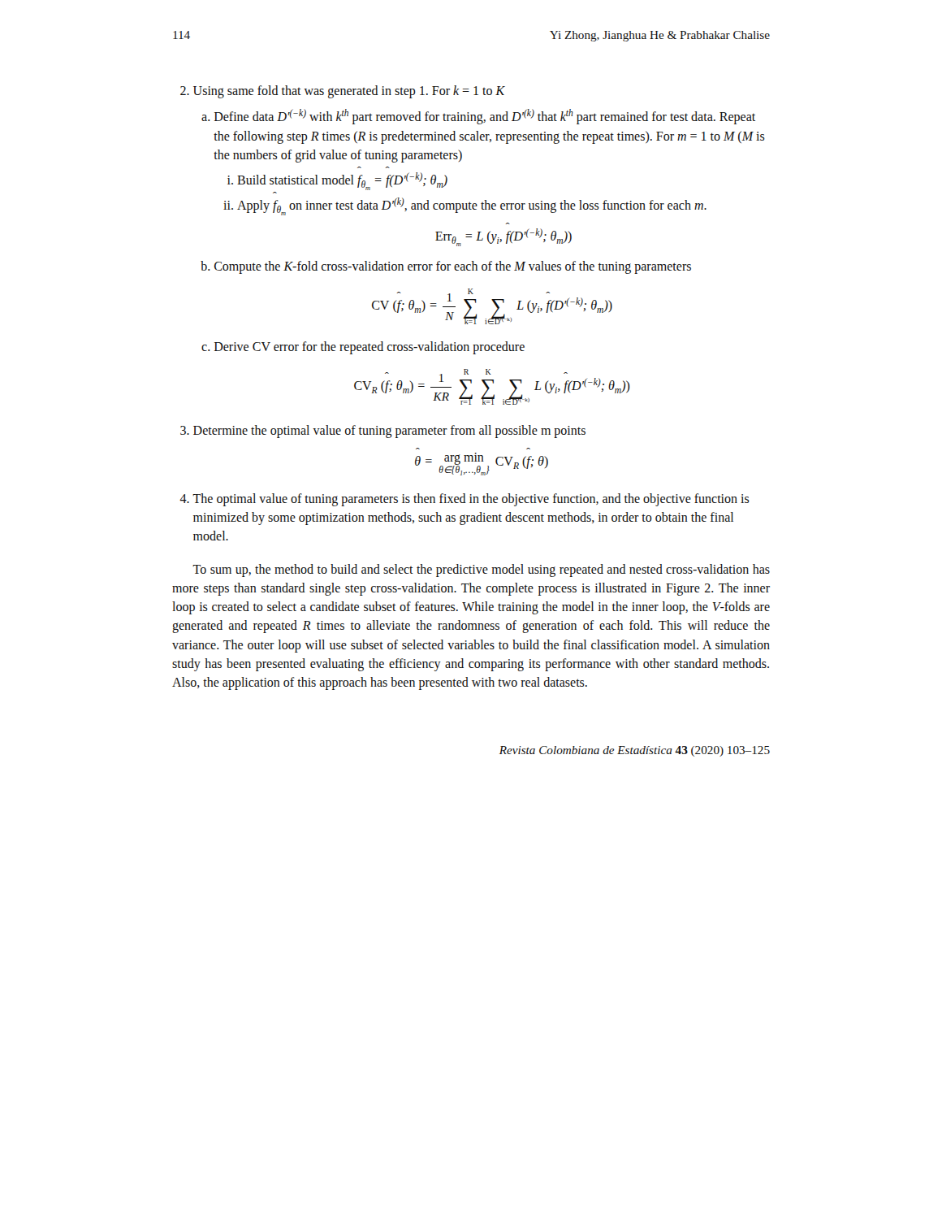114 Yi Zhong, Jianghua He & Prabhakar Chalise
Using same fold that was generated in step 1. For k = 1 to K
Define data D′(−k) with kth part removed for training, and D′(k) that kth part remained for test data. Repeat the following step R times (R is predetermined scaler, representing the repeat times). For m = 1 to M (M is the numbers of grid value of tuning parameters)
Build statistical model fθm = f(D′(−k); θm)
Apply fθm on inner test data D′(k), and compute the error using the loss function for each m.
Errθm = L (yi, f(D′(−k); θm))
Compute the K-fold cross-validation error for each of the M values of the tuning parameters
CV (f; θm) = 1 N K∑k=1 ∑i∈D′(−k) L (yi, f(D′(−k); θm))
Derive CV error for the repeated cross-validation procedure
CVR (f; θm) = 1 KR R∑r=1 K∑k=1 ∑i∈D′(−k) L (yi, f(D′(−k); θm))
Determine the optimal value of tuning parameter from all possible m points
θ = arg min θ∈{θ1,…,θm} CVR (f; θ)
The optimal value of tuning parameters is then fixed in the objective function, and the objective function is minimized by some optimization methods, such as gradient descent methods, in order to obtain the final model.
To sum up, the method to build and select the predictive model using repeated and nested cross-validation has more steps than standard single step cross-validation. The complete process is illustrated in Figure 2. The inner loop is created to select a candidate subset of features. While training the model in the inner loop, the V-folds are generated and repeated R times to alleviate the randomness of generation of each fold. This will reduce the variance. The outer loop will use subset of selected variables to build the final classification model. A simulation study has been presented evaluating the efficiency and comparing its performance with other standard methods. Also, the application of this approach has been presented with two real datasets.
Revista Colombiana de Estadística 43 (2020) 103–125